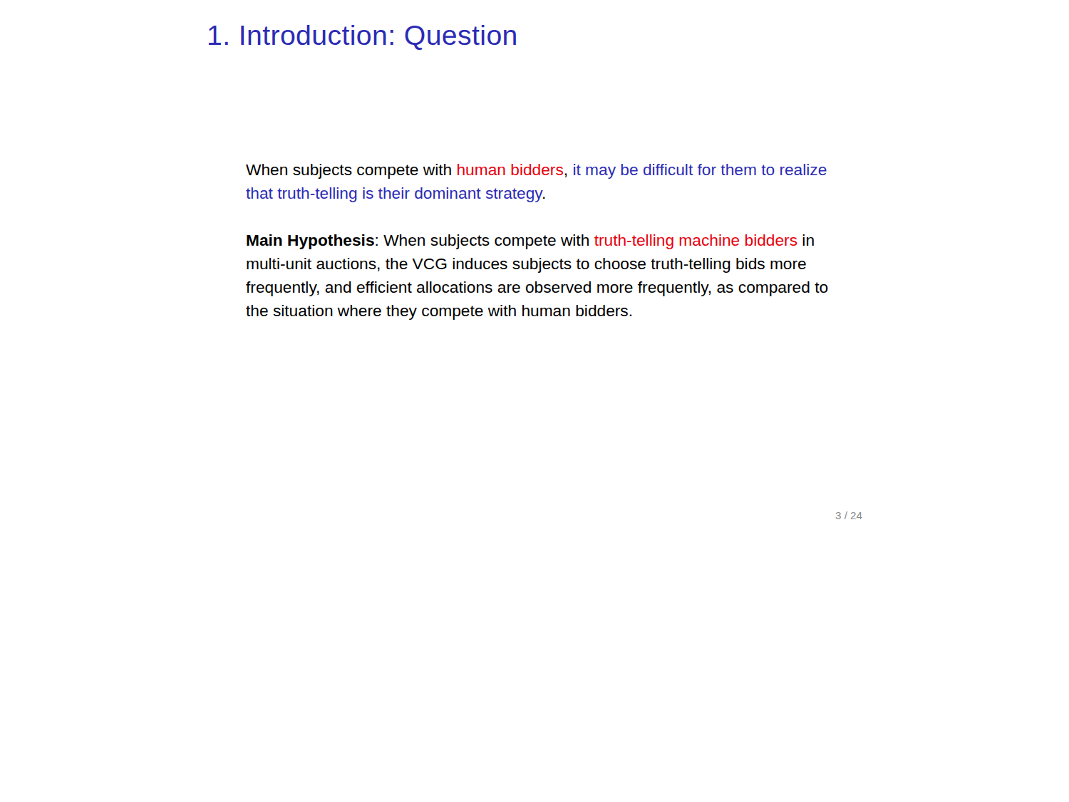1. Introduction: Question
When subjects compete with human bidders, it may be difficult for them to realize that truth-telling is their dominant strategy.
Main Hypothesis: When subjects compete with truth-telling machine bidders in multi-unit auctions, the VCG induces subjects to choose truth-telling bids more frequently, and efficient allocations are observed more frequently, as compared to the situation where they compete with human bidders.
3 / 24